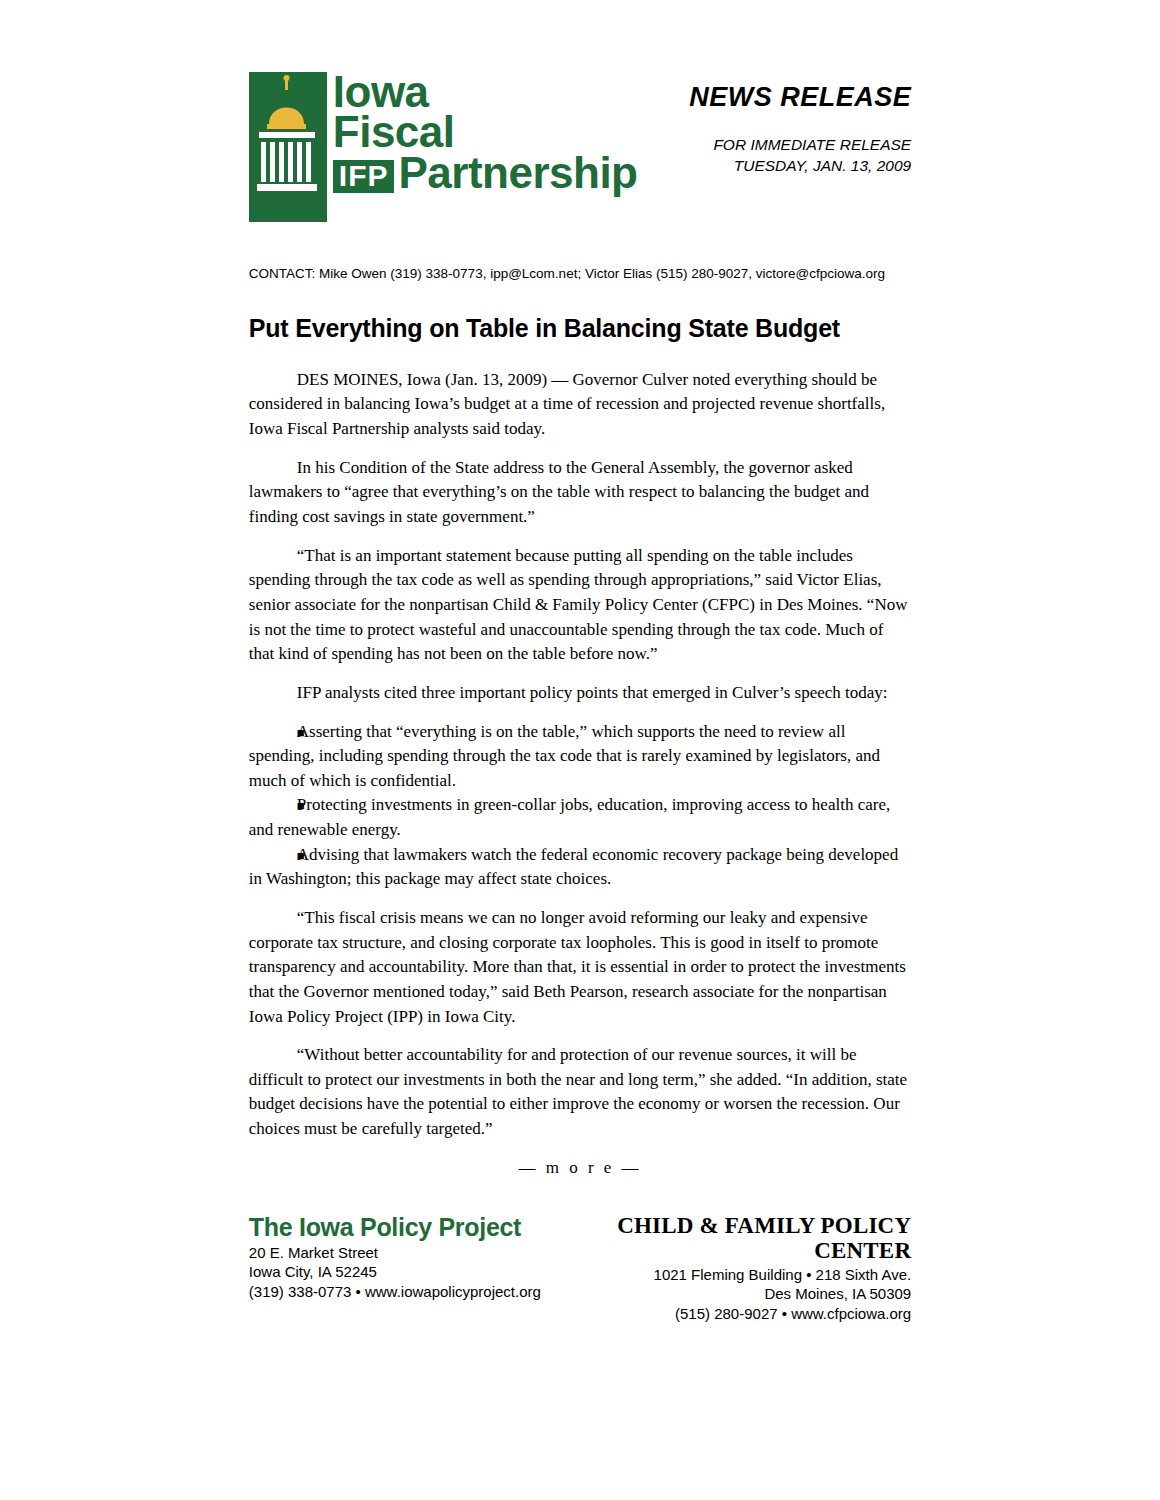Iowa Fiscal IFPPartnership
NEWS RELEASE
FOR IMMEDIATE RELEASE
TUESDAY, JAN. 13, 2009
CONTACT: Mike Owen (319) 338-0773, ipp@Lcom.net; Victor Elias (515) 280-9027, victore@cfpciowa.org
Put Everything on Table in Balancing State Budget
DES MOINES, Iowa (Jan. 13, 2009) — Governor Culver noted everything should be considered in balancing Iowa’s budget at a time of recession and projected revenue shortfalls, Iowa Fiscal Partnership analysts said today.
In his Condition of the State address to the General Assembly, the governor asked lawmakers to “agree that everything’s on the table with respect to balancing the budget and finding cost savings in state government.”
“That is an important statement because putting all spending on the table includes spending through the tax code as well as spending through appropriations,” said Victor Elias, senior associate for the nonpartisan Child & Family Policy Center (CFPC) in Des Moines. “Now is not the time to protect wasteful and unaccountable spending through the tax code. Much of that kind of spending has not been on the table before now.”
IFP analysts cited three important policy points that emerged in Culver’s speech today:
■Asserting that “everything is on the table,” which supports the need to review all spending, including spending through the tax code that is rarely examined by legislators, and much of which is confidential.
■Protecting investments in green-collar jobs, education, improving access to health care, and renewable energy.
■Advising that lawmakers watch the federal economic recovery package being developed in Washington; this package may affect state choices.
“This fiscal crisis means we can no longer avoid reforming our leaky and expensive corporate tax structure, and closing corporate tax loopholes. This is good in itself to promote transparency and accountability. More than that, it is essential in order to protect the investments that the Governor mentioned today,” said Beth Pearson, research associate for the nonpartisan Iowa Policy Project (IPP) in Iowa City.
“Without better accountability for and protection of our revenue sources, it will be difficult to protect our investments in both the near and long term,” she added. “In addition, state budget decisions have the potential to either improve the economy or worsen the recession. Our choices must be carefully targeted.”
— m o r e —
The Iowa Policy Project
20 E. Market Street
Iowa City, IA 52245
(319) 338-0773 • www.iowapolicyproject.org
CHILD & FAMILY POLICY CENTER
1021 Fleming Building • 218 Sixth Ave.
Des Moines, IA 50309
(515) 280-9027 • www.cfpciowa.org